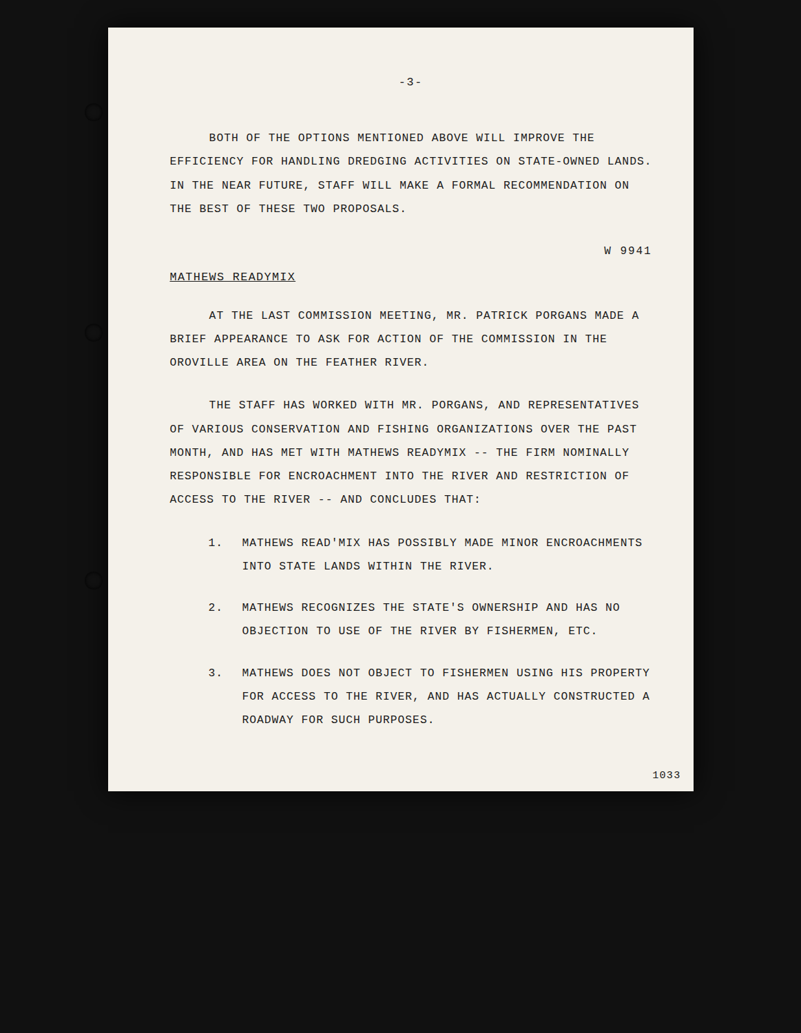-3-
Both of the options mentioned above will improve the efficiency for handling dredging activities on State-owned lands. In the near future, staff will make a formal recommendation on the best of these two proposals.
W 9941
Mathews Readymix
At the last Commission meeting, Mr. Patrick Porgans made a brief appearance to ask for action of the Commission in the Oroville area on the Feather River.
The staff has worked with Mr. Porgans, and representatives of various conservation and fishing organizations over the past month, and has met with Mathews Readymix -- the firm nominally responsible for encroachment into the river and restriction of access to the river -- and concludes that:
Mathews Read'mix has possibly made minor encroachments into State lands within the river.
Mathews recognizes the State's ownership and has no objection to use of the river by fishermen, etc.
Mathews does not object to fishermen using his property for access to the river, and has actually constructed a roadway for such purposes.
1033